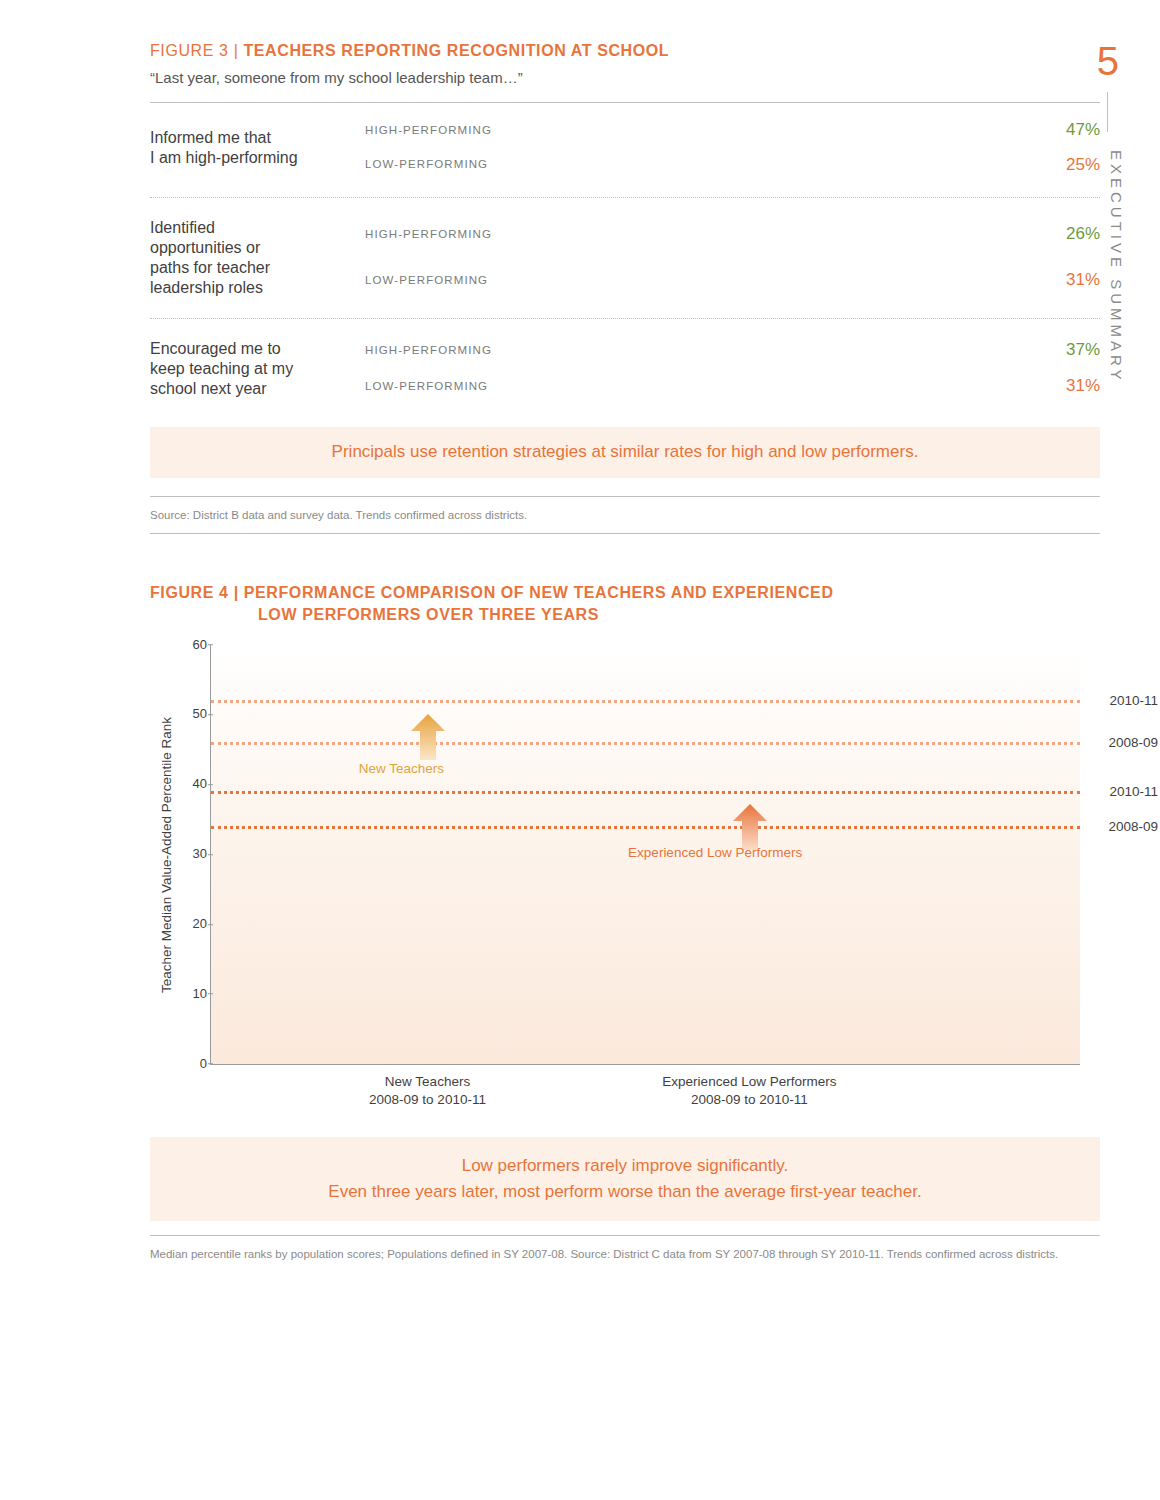5
Executive Summary
FIGURE 3 | TEACHERS REPORTING RECOGNITION AT SCHOOL
“Last year, someone from my school leadership team…”
| Informed me that I am high-performing | HIGH-PERFORMING | | 47% |
| LOW-PERFORMING | | 25% |
| Identified opportunities or paths for teacher leadership roles | HIGH-PERFORMING | | 26% |
| LOW-PERFORMING | | 31% |
| Encouraged me to keep teaching at my school next year | HIGH-PERFORMING | | 37% |
| LOW-PERFORMING | | 31% |
Principals use retention strategies at similar rates for high and low performers.
Source: District B data and survey data. Trends confirmed across districts.
FIGURE 4 | PERFORMANCE COMPARISON OF NEW TEACHERS AND EXPERIENCED LOW PERFORMERS OVER THREE YEARS
Teacher Median Value-Added Percentile Rank
60
50
40
30
20
10
0
2010-11
2008-09
2010-11
2008-09
New Teachers
Experienced Low Performers
New Teachers
2008-09 to 2010-11
Experienced Low Performers
2008-09 to 2010-11
Low performers rarely improve significantly.
Even three years later, most perform worse than the average first-year teacher.
Median percentile ranks by population scores; Populations defined in SY 2007-08. Source: District C data from SY 2007-08 through SY 2010-11. Trends confirmed across districts.